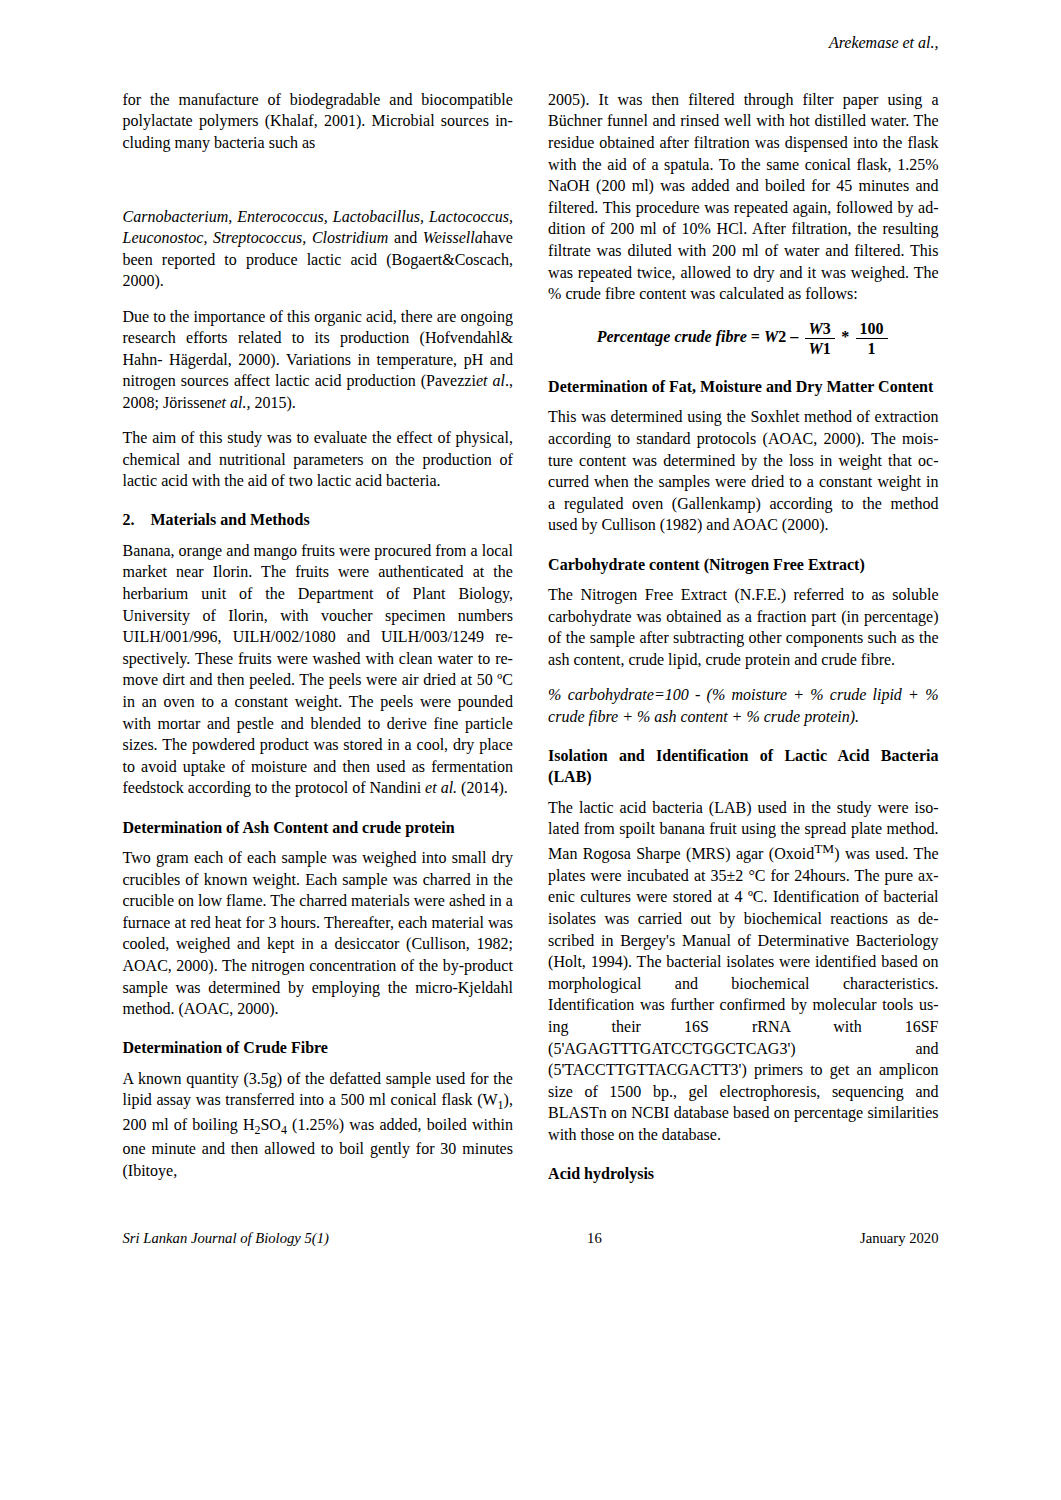Arekemase et al.,
for the manufacture of biodegradable and biocompatible polylactate polymers (Khalaf, 2001). Microbial sources including many bacteria such as
Carnobacterium, Enterococcus, Lactobacillus, Lactococcus, Leuconostoc, Streptococcus, Clostridium and Weissellahave been reported to produce lactic acid (Bogaert&Coscach, 2000).
Due to the importance of this organic acid, there are ongoing research efforts related to its production (Hofvendahl& Hahn- Hägerdal, 2000). Variations in temperature, pH and nitrogen sources affect lactic acid production (Pavezziet al., 2008; Jörissenet al., 2015).
The aim of this study was to evaluate the effect of physical, chemical and nutritional parameters on the production of lactic acid with the aid of two lactic acid bacteria.
2. Materials and Methods
Banana, orange and mango fruits were procured from a local market near Ilorin. The fruits were authenticated at the herbarium unit of the Department of Plant Biology, University of Ilorin, with voucher specimen numbers UILH/001/996, UILH/002/1080 and UILH/003/1249 respectively. These fruits were washed with clean water to remove dirt and then peeled. The peels were air dried at 50 ºC in an oven to a constant weight. The peels were pounded with mortar and pestle and blended to derive fine particle sizes. The powdered product was stored in a cool, dry place to avoid uptake of moisture and then used as fermentation feedstock according to the protocol of Nandini et al. (2014).
Determination of Ash Content and crude protein
Two gram each of each sample was weighed into small dry crucibles of known weight. Each sample was charred in the crucible on low flame. The charred materials were ashed in a furnace at red heat for 3 hours. Thereafter, each material was cooled, weighed and kept in a desiccator (Cullison, 1982; AOAC, 2000). The nitrogen concentration of the by-product sample was determined by employing the micro-Kjeldahl method. (AOAC, 2000).
Determination of Crude Fibre
A known quantity (3.5g) of the defatted sample used for the lipid assay was transferred into a 500 ml conical flask (W1), 200 ml of boiling H2SO4 (1.25%) was added, boiled within one minute and then allowed to boil gently for 30 minutes (Ibitoye,
2005). It was then filtered through filter paper using a Büchner funnel and rinsed well with hot distilled water. The residue obtained after filtration was dispensed into the flask with the aid of a spatula. To the same conical flask, 1.25% NaOH (200 ml) was added and boiled for 45 minutes and filtered. This procedure was repeated again, followed by addition of 200 ml of 10% HCl. After filtration, the resulting filtrate was diluted with 200 ml of water and filtered. This was repeated twice, allowed to dry and it was weighed. The % crude fibre content was calculated as follows:
Percentage crude fibre = W2 – W3 W1 * 1001
Determination of Fat, Moisture and Dry Matter Content
This was determined using the Soxhlet method of extraction according to standard protocols (AOAC, 2000). The moisture content was determined by the loss in weight that occurred when the samples were dried to a constant weight in a regulated oven (Gallenkamp) according to the method used by Cullison (1982) and AOAC (2000).
Carbohydrate content (Nitrogen Free Extract)
The Nitrogen Free Extract (N.F.E.) referred to as soluble carbohydrate was obtained as a fraction part (in percentage) of the sample after subtracting other components such as the ash content, crude lipid, crude protein and crude fibre.
% carbohydrate=100 - (% moisture + % crude lipid + % crude fibre + % ash content + % crude protein).
Isolation and Identification of Lactic Acid Bacteria (LAB)
The lactic acid bacteria (LAB) used in the study were isolated from spoilt banana fruit using the spread plate method. Man Rogosa Sharpe (MRS) agar (OxoidTM) was used. The plates were incubated at 35±2 °C for 24hours. The pure axenic cultures were stored at 4 ºC. Identification of bacterial isolates was carried out by biochemical reactions as described in Bergey's Manual of Determinative Bacteriology (Holt, 1994). The bacterial isolates were identified based on morphological and biochemical characteristics. Identification was further confirmed by molecular tools using their 16S rRNA with 16SF (5'AGAGTTTGATCCTGGCTCAG3') and (5'TACCTTGTTACGACTT3') primers to get an amplicon size of 1500 bp., gel electrophoresis, sequencing and BLASTn on NCBI database based on percentage similarities with those on the database.
Acid hydrolysis
Sri Lankan Journal of Biology 5(1)
16
January 2020